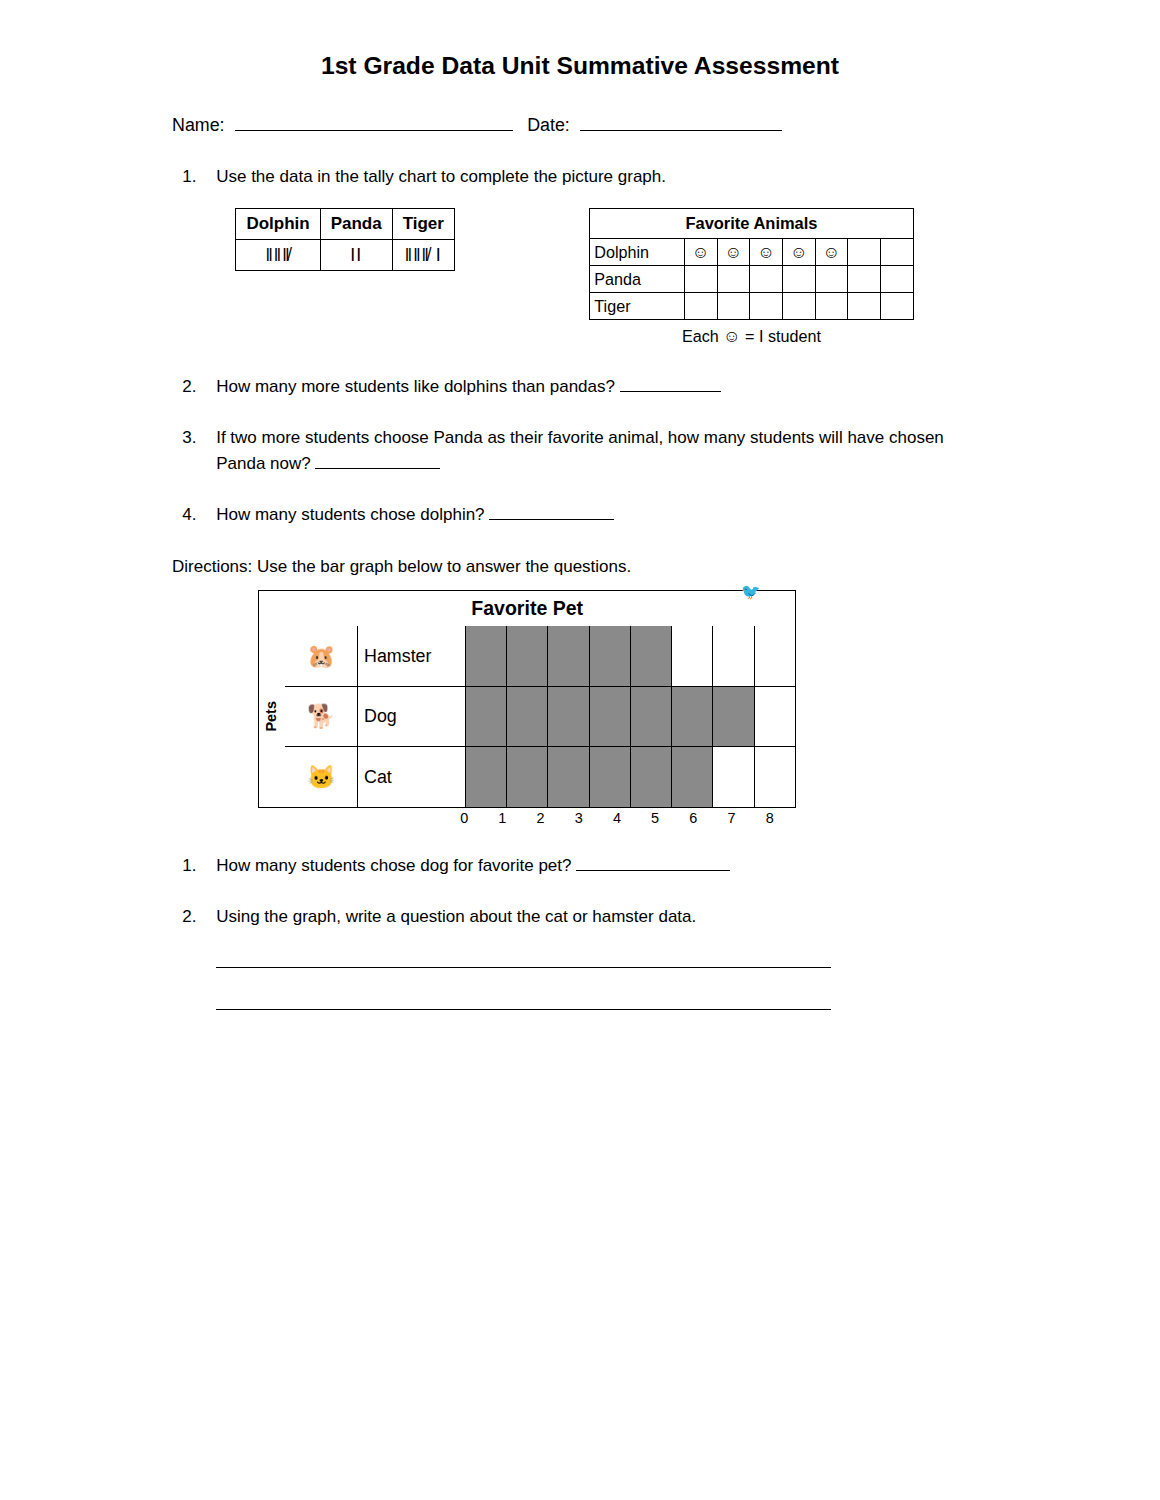1st Grade Data Unit Summative Assessment
Name: Date:
Use the data in the tally chart to complete the picture graph.
| Dolphin | Panda | Tiger |
| --- | --- | --- |
| ‖‖‖̸ | II | ‖‖‖̸ I |
Favorite Animals
| Dolphin | ☺ | ☺ | ☺ | ☺ | ☺ | | |
| Panda | | | | | | | |
| Tiger | | | | | | | |
Each ☺ = I student
How many more students like dolphins than pandas?
If two more students choose Panda as their favorite animal, how many students will have chosen Panda now?
How many students chose dolphin?
Directions: Use the bar graph below to answer the questions.
Favorite Pet🐦
Pets
🐹
Hamster
🐕
Dog
🐱
Cat
012345678
How many students chose dog for favorite pet?
Using the graph, write a question about the cat or hamster data.